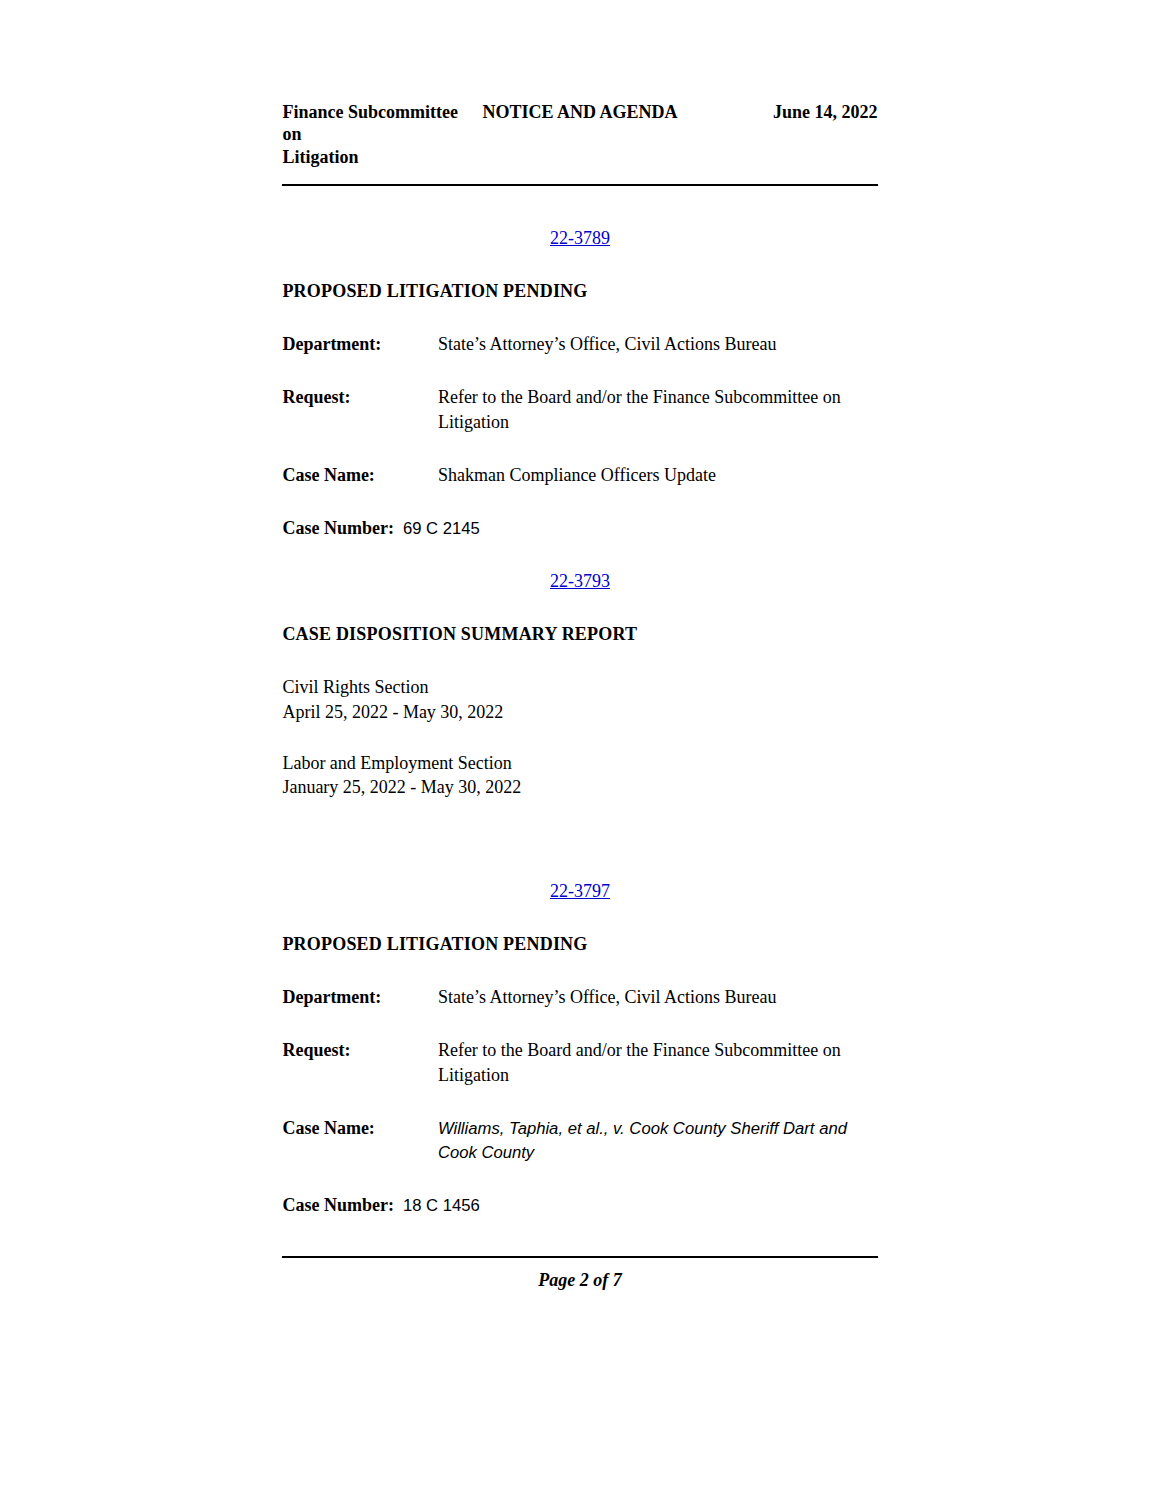Finance Subcommittee on
Litigation
Notice and Agenda
June 14, 2022
22-3789
PROPOSED LITIGATION PENDING
| Department: | State’s Attorney’s Office, Civil Actions Bureau |
| Request: | Refer to the Board and/or the Finance Subcommittee on Litigation |
| Case Name: | Shakman Compliance Officers Update |
Case Number: 69 C 2145
22-3793
CASE DISPOSITION SUMMARY REPORT
Civil Rights Section
April 25, 2022 - May 30, 2022
Labor and Employment Section
January 25, 2022 - May 30, 2022
22-3797
PROPOSED LITIGATION PENDING
| Department: | State’s Attorney’s Office, Civil Actions Bureau |
| Request: | Refer to the Board and/or the Finance Subcommittee on Litigation |
| Case Name: | Williams, Taphia, et al., v. Cook County Sheriff Dart and Cook County |
Case Number: 18 C 1456
Page 2 of 7